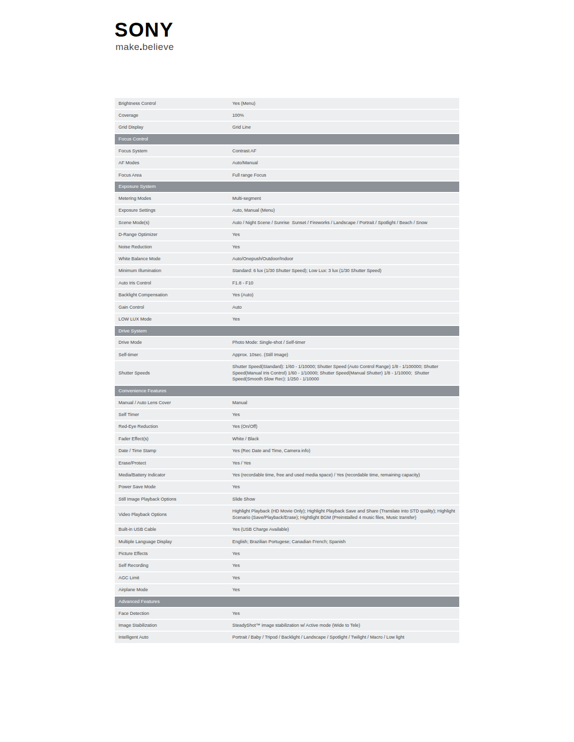SONY
make. believe
| Brightness Control | Yes (Menu) |
| Coverage | 100% |
| Grid Display | Grid Line |
| Focus Control |
| Focus System | Contrast AF |
| AF Modes | Auto/Manual |
| Focus Area | Full range Focus |
| Exposure System |
| Metering Modes | Multi-segment |
| Exposure Settings | Auto, Manual (Menu) |
| Scene Mode(s) | Auto / Night Scene / Sunrise Sunset / Fireworks / Landscape / Portrait / Spotlight / Beach / Snow |
| D-Range Optimizer | Yes |
| Noise Reduction | Yes |
| White Balance Mode | Auto/Onepush/Outdoor/Indoor |
| Minimum Illumination | Standard: 6 lux (1/30 Shutter Speed); Low Lux: 3 lux (1/30 Shutter Speed) |
| Auto Iris Control | F1.8 - F10 |
| Backlight Compensation | Yes (Auto) |
| Gain Control | Auto |
| LOW LUX Mode | Yes |
| Drive System |
| Drive Mode | Photo Mode: Single-shot / Self-timer |
| Self-timer | Approx. 10sec. (Still Image) |
| Shutter Speeds | Shutter Speed(Standard): 1/60 - 1/10000; Shutter Speed (Auto Control Range) 1/8 - 1/100000; Shutter Speed(Manual Iris Control) 1/60 - 1/10000; Shutter Speed(Manual Shutter) 1/8 - 1/10000; Shutter Speed(Smooth Slow Rec): 1/250 - 1/10000 |
| Convenience Features |
| Manual / Auto Lens Cover | Manual |
| Self Timer | Yes |
| Red-Eye Reduction | Yes (On/Off) |
| Fader Effect(s) | White / Black |
| Date / Time Stamp | Yes (Rec Date and Time, Camera info) |
| Erase/Protect | Yes / Yes |
| Media/Battery Indicator | Yes (recordable time, free and used media space) / Yes (recordable time, remaining capacity) |
| Power Save Mode | Yes |
| Still Image Playback Options | Slide Show |
| Video Playback Options | Highlight Playback (HD Movie Only); Highlight Playback Save and Share (Translate into STD quality); Highlight Scenario (Save/Playback/Erase); Hightlight BGM (Preinstalled 4 music files, Music transfer) |
| Built-in USB Cable | Yes (USB Charge Available) |
| Multiple Language Display | English; Brazilian Portugese; Canadian French; Spanish |
| Picture Effects | Yes |
| Self Recording | Yes |
| AGC Limit | Yes |
| Airplane Mode | Yes |
| Advanced Features |
| Face Detection | Yes |
| Image Stabilization | SteadyShot™ image stabilization w/ Active mode (Wide to Tele) |
| Intelligent Auto | Portrait / Baby / Tripod / Backlight / Landscape / Spotlight / Twilight / Macro / Low light |